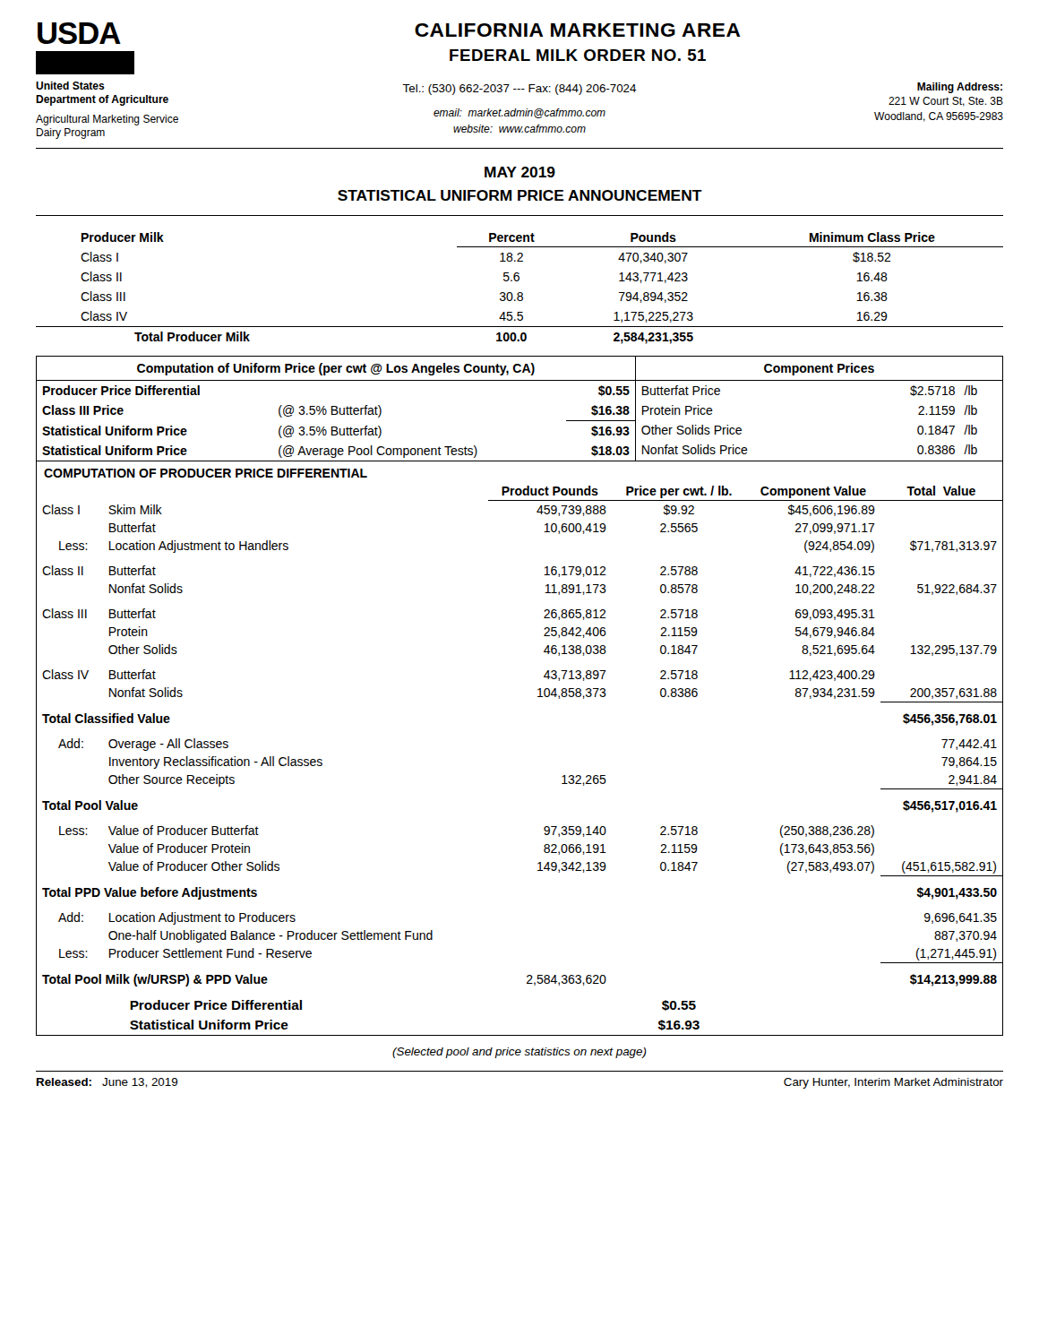USDA
CALIFORNIA MARKETING AREA
FEDERAL MILK ORDER NO. 51
United States
Department of Agriculture
Agricultural Marketing Service
Dairy Program
Tel.: (530) 662-2037 --- Fax: (844) 206-7024
email: market.admin@cafmmo.com
website: www.cafmmo.com
Mailing Address:
221 W Court St, Ste. 3B
Woodland, CA 95695-2983
MAY 2019
STATISTICAL UNIFORM PRICE ANNOUNCEMENT
| Producer Milk | Percent | Pounds | Minimum Class Price |
| --- | --- | --- | --- |
| Class I | 18.2 | 470,340,307 | $18.52 |
| Class II | 5.6 | 143,771,423 | 16.48 |
| Class III | 30.8 | 794,894,352 | 16.38 |
| Class IV | 45.5 | 1,175,225,273 | 16.29 |
| Total Producer Milk | 100.0 | 2,584,231,355 | |
Computation of Uniform Price (per cwt @ Los Angeles County, CA)
| Producer Price Differential | | $0.55 |
| Class III Price | (@ 3.5% Butterfat) | $16.38 |
| Statistical Uniform Price | (@ 3.5% Butterfat) | $16.93 |
| Statistical Uniform Price | (@ Average Pool Component Tests) | $18.03 |
Component Prices
| Butterfat Price | $2.5718 | /lb |
| Protein Price | 2.1159 | /lb |
| Other Solids Price | 0.1847 | /lb |
| Nonfat Solids Price | 0.8386 | /lb |
COMPUTATION OF PRODUCER PRICE DIFFERENTIAL
| | | Product Pounds | Price per cwt. / lb. | Component Value | Total Value |
| --- | --- | --- | --- | --- | --- |
| Class I | Skim Milk | 459,739,888 | $9.92 | $45,606,196.89 | |
| | Butterfat | 10,600,419 | 2.5565 | 27,099,971.17 | |
| Less: | Location Adjustment to Handlers | | | (924,854.09) | $71,781,313.97 |
| Class II | Butterfat | 16,179,012 | 2.5788 | 41,722,436.15 | |
| | Nonfat Solids | 11,891,173 | 0.8578 | 10,200,248.22 | 51,922,684.37 |
| Class III | Butterfat | 26,865,812 | 2.5718 | 69,093,495.31 | |
| | Protein | 25,842,406 | 2.1159 | 54,679,946.84 | |
| | Other Solids | 46,138,038 | 0.1847 | 8,521,695.64 | 132,295,137.79 |
| Class IV | Butterfat | 43,713,897 | 2.5718 | 112,423,400.29 | |
| | Nonfat Solids | 104,858,373 | 0.8386 | 87,934,231.59 | 200,357,631.88 |
| Total Classified Value | | | | $456,356,768.01 |
| Add: | Overage - All Classes | | | | 77,442.41 |
| | Inventory Reclassification - All Classes | | | | 79,864.15 |
| | Other Source Receipts | 132,265 | | | 2,941.84 |
| Total Pool Value | | | | $456,517,016.41 |
| Less: | Value of Producer Butterfat | 97,359,140 | 2.5718 | (250,388,236.28) | |
| | Value of Producer Protein | 82,066,191 | 2.1159 | (173,643,853.56) | |
| | Value of Producer Other Solids | 149,342,139 | 0.1847 | (27,583,493.07) | (451,615,582.91) |
| Total PPD Value before Adjustments | | | | $4,901,433.50 |
| Add: | Location Adjustment to Producers | | | | 9,696,641.35 |
| | One-half Unobligated Balance - Producer Settlement Fund | | | | 887,370.94 |
| Less: | Producer Settlement Fund - Reserve | | | | (1,271,445.91) |
| Total Pool Milk (w/URSP) & PPD Value | 2,584,363,620 | | | $14,213,999.88 |
| | Producer Price Differential | | $0.55 | | |
| | Statistical Uniform Price | | $16.93 | | |
(Selected pool and price statistics on next page)
Released: June 13, 2019
Cary Hunter, Interim Market Administrator